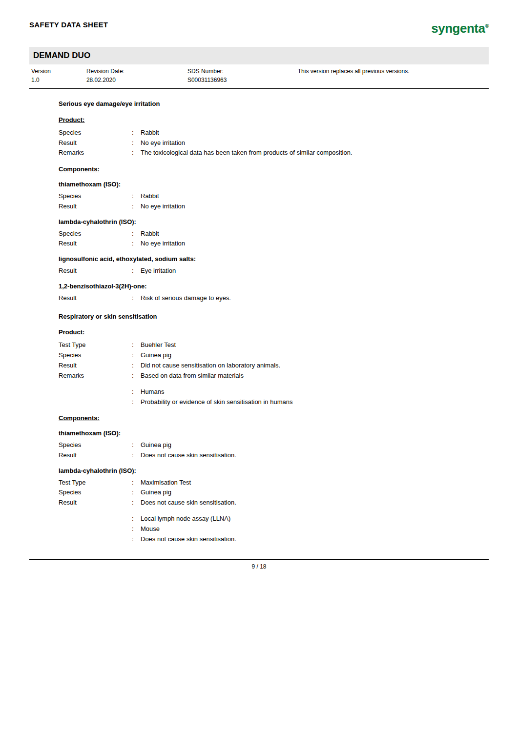SAFETY DATA SHEET
syngenta®
DEMAND DUO
| Version 1.0 | Revision Date: 28.02.2020 | SDS Number: S00031136963 | This version replaces all previous versions. |
Serious eye damage/eye irritation
Product:
| Species | : | Rabbit |
| Result | : | No eye irritation |
| Remarks | : | The toxicological data has been taken from products of similar composition. |
Components:
thiamethoxam (ISO):
| Species | : | Rabbit |
| Result | : | No eye irritation |
lambda-cyhalothrin (ISO):
| Species | : | Rabbit |
| Result | : | No eye irritation |
lignosulfonic acid, ethoxylated, sodium salts:
| Result | : | Eye irritation |
1,2-benzisothiazol-3(2H)-one:
| Result | : | Risk of serious damage to eyes. |
Respiratory or skin sensitisation
Product:
| Test Type | : | Buehler Test |
| Species | : | Guinea pig |
| Result | : | Did not cause sensitisation on laboratory animals. |
| Remarks | : | Based on data from similar materials |
| | : | Humans |
| | : | Probability or evidence of skin sensitisation in humans |
Components:
thiamethoxam (ISO):
| Species | : | Guinea pig |
| Result | : | Does not cause skin sensitisation. |
lambda-cyhalothrin (ISO):
| Test Type | : | Maximisation Test |
| Species | : | Guinea pig |
| Result | : | Does not cause skin sensitisation. |
| | : | Local lymph node assay (LLNA) |
| | : | Mouse |
| | : | Does not cause skin sensitisation. |
9 / 18